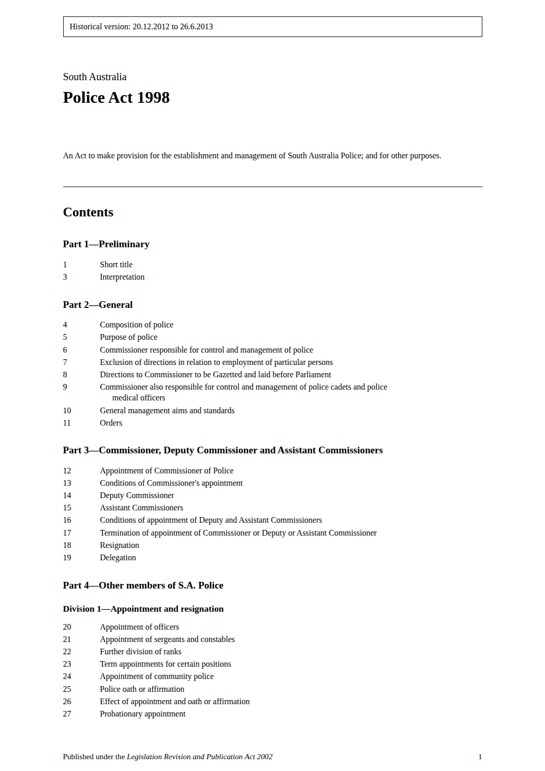Historical version: 20.12.2012 to 26.6.2013
South Australia
Police Act 1998
An Act to make provision for the establishment and management of South Australia Police; and for other purposes.
Contents
Part 1—Preliminary
| 1 | Short title |
| 3 | Interpretation |
Part 2—General
| 4 | Composition of police |
| 5 | Purpose of police |
| 6 | Commissioner responsible for control and management of police |
| 7 | Exclusion of directions in relation to employment of particular persons |
| 8 | Directions to Commissioner to be Gazetted and laid before Parliament |
| 9 | Commissioner also responsible for control and management of police cadets and police medical officers |
| 10 | General management aims and standards |
| 11 | Orders |
Part 3—Commissioner, Deputy Commissioner and Assistant Commissioners
| 12 | Appointment of Commissioner of Police |
| 13 | Conditions of Commissioner's appointment |
| 14 | Deputy Commissioner |
| 15 | Assistant Commissioners |
| 16 | Conditions of appointment of Deputy and Assistant Commissioners |
| 17 | Termination of appointment of Commissioner or Deputy or Assistant Commissioner |
| 18 | Resignation |
| 19 | Delegation |
Part 4—Other members of S.A. Police
Division 1—Appointment and resignation
| 20 | Appointment of officers |
| 21 | Appointment of sergeants and constables |
| 22 | Further division of ranks |
| 23 | Term appointments for certain positions |
| 24 | Appointment of community police |
| 25 | Police oath or affirmation |
| 26 | Effect of appointment and oath or affirmation |
| 27 | Probationary appointment |
Published under the Legislation Revision and Publication Act 2002 1